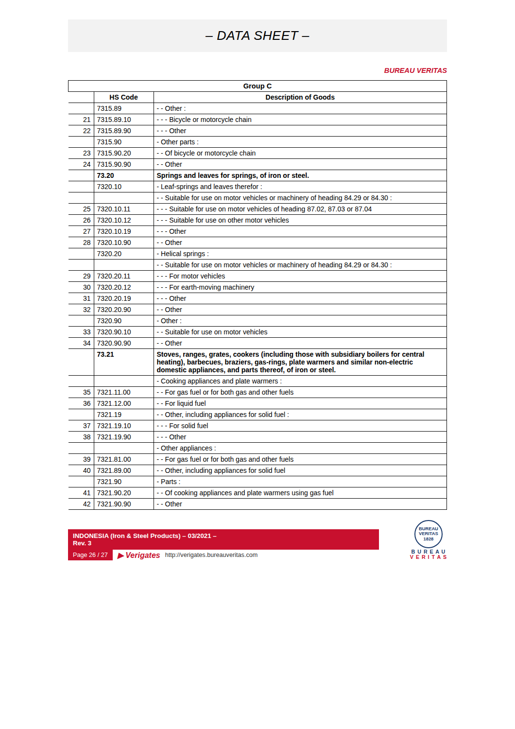– DATA SHEET –
BUREAU VERITAS
| Group C |
| --- |
| | HS Code | Description of Goods |
| | 7315.89 | - - Other : |
| 21 | 7315.89.10 | - - - Bicycle or motorcycle chain |
| 22 | 7315.89.90 | - - - Other |
| | 7315.90 | - Other parts : |
| 23 | 7315.90.20 | - - Of bicycle or motorcycle chain |
| 24 | 7315.90.90 | - - Other |
| | 73.20 | Springs and leaves for springs, of iron or steel. |
| | 7320.10 | - Leaf-springs and leaves therefor : |
| | | - - Suitable for use on motor vehicles or machinery of heading 84.29 or 84.30 : |
| 25 | 7320.10.11 | - - - Suitable for use on motor vehicles of heading 87.02, 87.03 or 87.04 |
| 26 | 7320.10.12 | - - - Suitable for use on other motor vehicles |
| 27 | 7320.10.19 | - - - Other |
| 28 | 7320.10.90 | - - Other |
| | 7320.20 | - Helical springs : |
| | | - - Suitable for use on motor vehicles or machinery of heading 84.29 or 84.30 : |
| 29 | 7320.20.11 | - - - For motor vehicles |
| 30 | 7320.20.12 | - - - For earth-moving machinery |
| 31 | 7320.20.19 | - - - Other |
| 32 | 7320.20.90 | - - Other |
| | 7320.90 | - Other : |
| 33 | 7320.90.10 | - - Suitable for use on motor vehicles |
| 34 | 7320.90.90 | - - Other |
| | 73.21 | Stoves, ranges, grates, cookers (including those with subsidiary boilers for central heating), barbecues, braziers, gas-rings, plate warmers and similar non-electric domestic appliances, and parts thereof, of iron or steel. |
| | | - Cooking appliances and plate warmers : |
| 35 | 7321.11.00 | - - For gas fuel or for both gas and other fuels |
| 36 | 7321.12.00 | - - For liquid fuel |
| | 7321.19 | - - Other, including appliances for solid fuel : |
| 37 | 7321.19.10 | - - - For solid fuel |
| 38 | 7321.19.90 | - - - Other |
| | | - Other appliances : |
| 39 | 7321.81.00 | - - For gas fuel or for both gas and other fuels |
| 40 | 7321.89.00 | - - Other, including appliances for solid fuel |
| | 7321.90 | - Parts : |
| 41 | 7321.90.20 | - - Of cooking appliances and plate warmers using gas fuel |
| 42 | 7321.90.90 | - - Other |
INDONESIA (Iron & Steel Products) – 03/2021 – Rev. 3
Page 26 / 27 ▶ Verigates http://verigates.bureauveritas.com
BUREAU
VERITAS
1828
B U R E A U
V E R I T A S